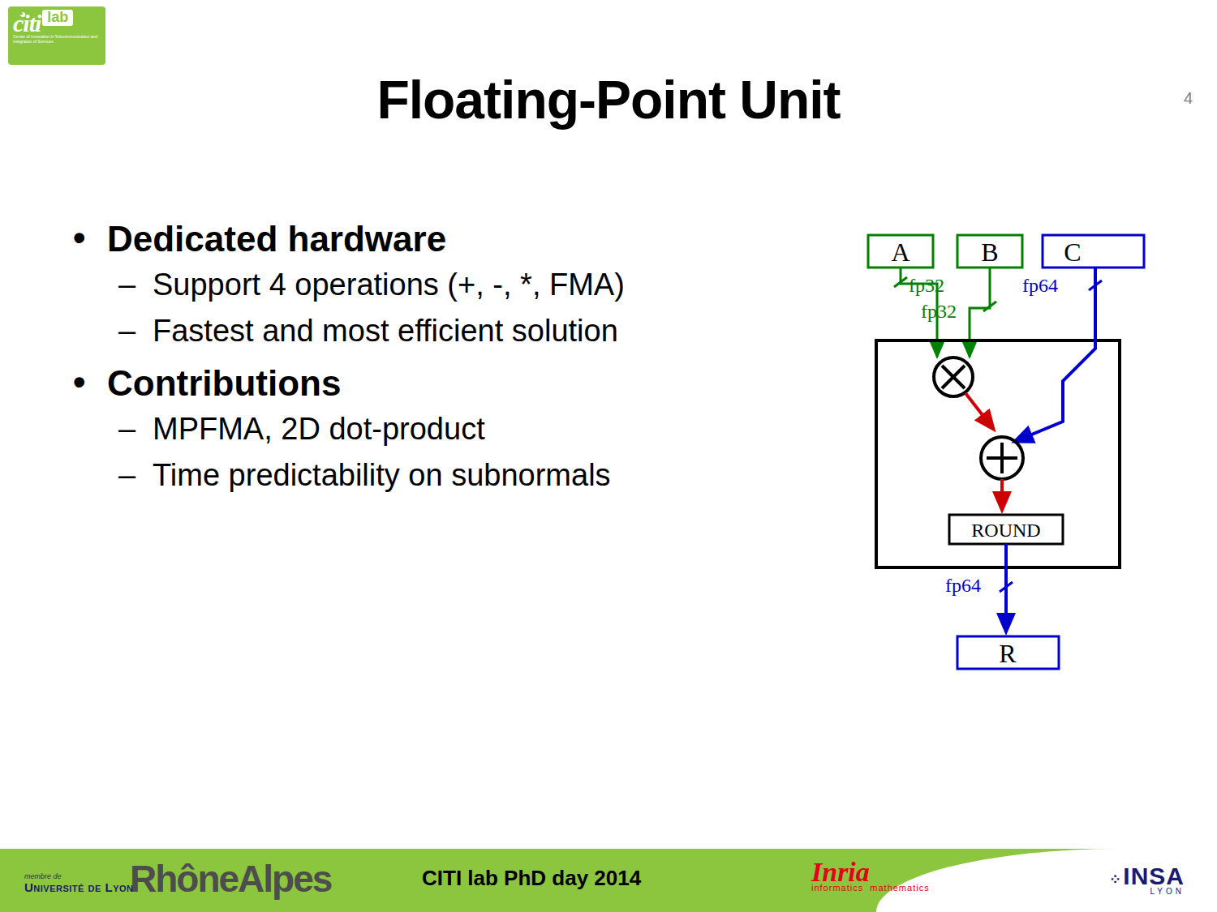◕ citi lab Center of Innovation in Telecommunication and Integration of Services
4
Floating-Point Unit
Dedicated hardware
Support 4 operations (+, -, *, FMA)
Fastest and most efficient solution
Contributions
MPFMA, 2D dot-product
Time predictability on subnormals
A B C fp32 fp32 fp64 ROUND fp64 R
membre de
Université de Lyon
Région RhôneAlpes
CITI lab PhD day 2014
Inria informatics mathematics
⁘INSA LYON